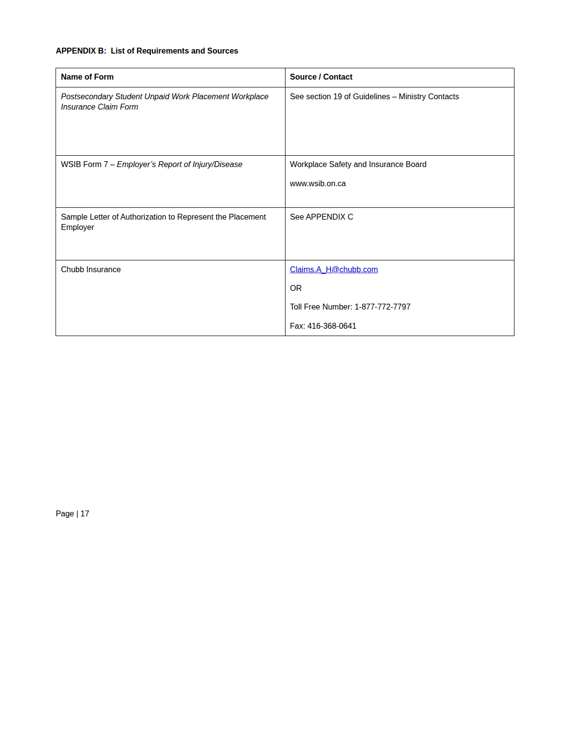APPENDIX B: List of Requirements and Sources
| Name of Form | Source / Contact |
| --- | --- |
| Postsecondary Student Unpaid Work Placement Workplace Insurance Claim Form | See section 19 of Guidelines – Ministry Contacts |
| WSIB Form 7 – Employer’s Report of Injury/Disease | Workplace Safety and Insurance Board www.wsib.on.ca |
| Sample Letter of Authorization to Represent the Placement Employer | See APPENDIX C |
| Chubb Insurance | Claims.A_H@chubb.com OR Toll Free Number: 1-877-772-7797 Fax: 416-368-0641 |
Page | 17